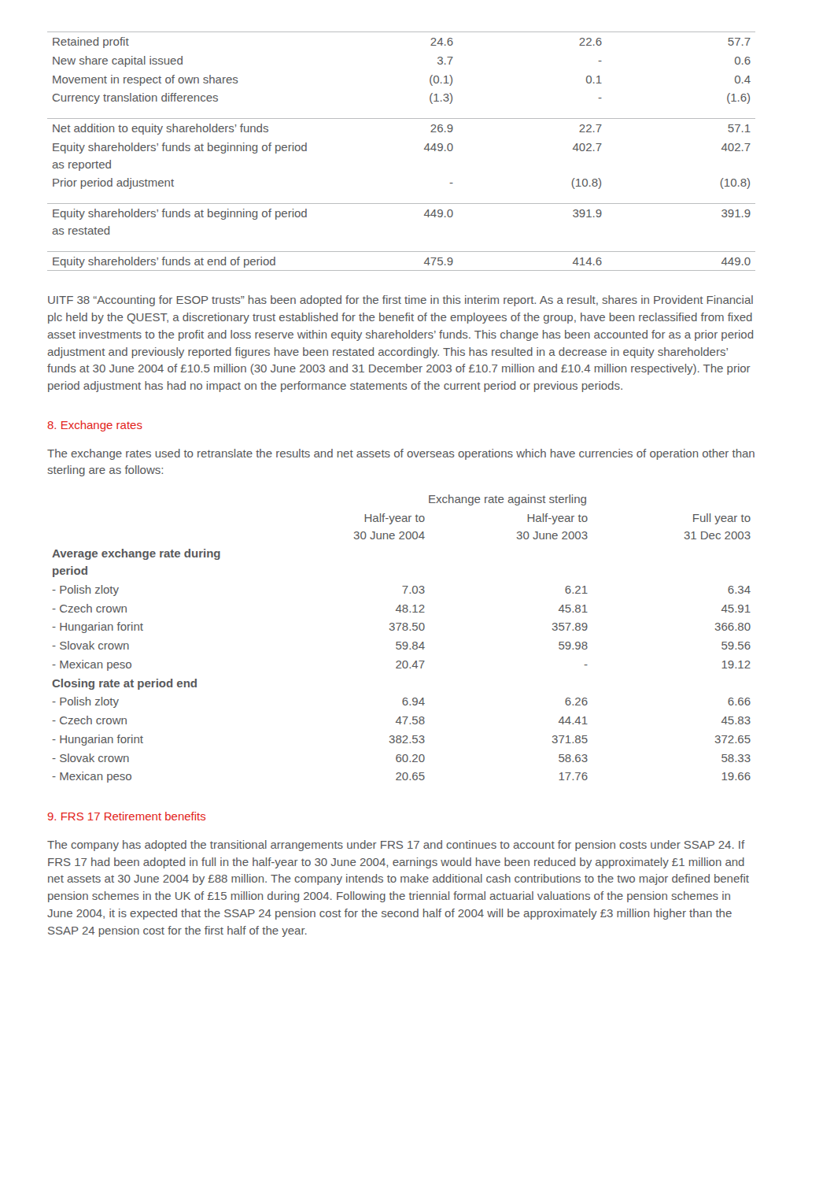| Retained profit | 24.6 | 22.6 | 57.7 |
| New share capital issued | 3.7 | - | 0.6 |
| Movement in respect of own shares | (0.1) | 0.1 | 0.4 |
| Currency translation differences | (1.3) | - | (1.6) |
| Net addition to equity shareholders’ funds | 26.9 | 22.7 | 57.1 |
| Equity shareholders’ funds at beginning of period as reported | 449.0 | 402.7 | 402.7 |
| Prior period adjustment | - | (10.8) | (10.8) |
| Equity shareholders’ funds at beginning of period as restated | 449.0 | 391.9 | 391.9 |
| Equity shareholders’ funds at end of period | 475.9 | 414.6 | 449.0 |
UITF 38 “Accounting for ESOP trusts” has been adopted for the first time in this interim report. As a result, shares in Provident Financial plc held by the QUEST, a discretionary trust established for the benefit of the employees of the group, have been reclassified from fixed asset investments to the profit and loss reserve within equity shareholders’ funds. This change has been accounted for as a prior period adjustment and previously reported figures have been restated accordingly. This has resulted in a decrease in equity shareholders’ funds at 30 June 2004 of £10.5 million (30 June 2003 and 31 December 2003 of £10.7 million and £10.4 million respectively). The prior period adjustment has had no impact on the performance statements of the current period or previous periods.
8. Exchange rates
The exchange rates used to retranslate the results and net assets of overseas operations which have currencies of operation other than sterling are as follows:
| | Exchange rate against sterling |
| --- | --- |
| | Half-year to 30 June 2004 | Half-year to 30 June 2003 | Full year to 31 Dec 2003 |
| Average exchange rate during period | | | |
| - Polish zloty | 7.03 | 6.21 | 6.34 |
| - Czech crown | 48.12 | 45.81 | 45.91 |
| - Hungarian forint | 378.50 | 357.89 | 366.80 |
| - Slovak crown | 59.84 | 59.98 | 59.56 |
| - Mexican peso | 20.47 | - | 19.12 |
| Closing rate at period end | | | |
| - Polish zloty | 6.94 | 6.26 | 6.66 |
| - Czech crown | 47.58 | 44.41 | 45.83 |
| - Hungarian forint | 382.53 | 371.85 | 372.65 |
| - Slovak crown | 60.20 | 58.63 | 58.33 |
| - Mexican peso | 20.65 | 17.76 | 19.66 |
9. FRS 17 Retirement benefits
The company has adopted the transitional arrangements under FRS 17 and continues to account for pension costs under SSAP 24. If FRS 17 had been adopted in full in the half-year to 30 June 2004, earnings would have been reduced by approximately £1 million and net assets at 30 June 2004 by £88 million. The company intends to make additional cash contributions to the two major defined benefit pension schemes in the UK of £15 million during 2004. Following the triennial formal actuarial valuations of the pension schemes in June 2004, it is expected that the SSAP 24 pension cost for the second half of 2004 will be approximately £3 million higher than the SSAP 24 pension cost for the first half of the year.